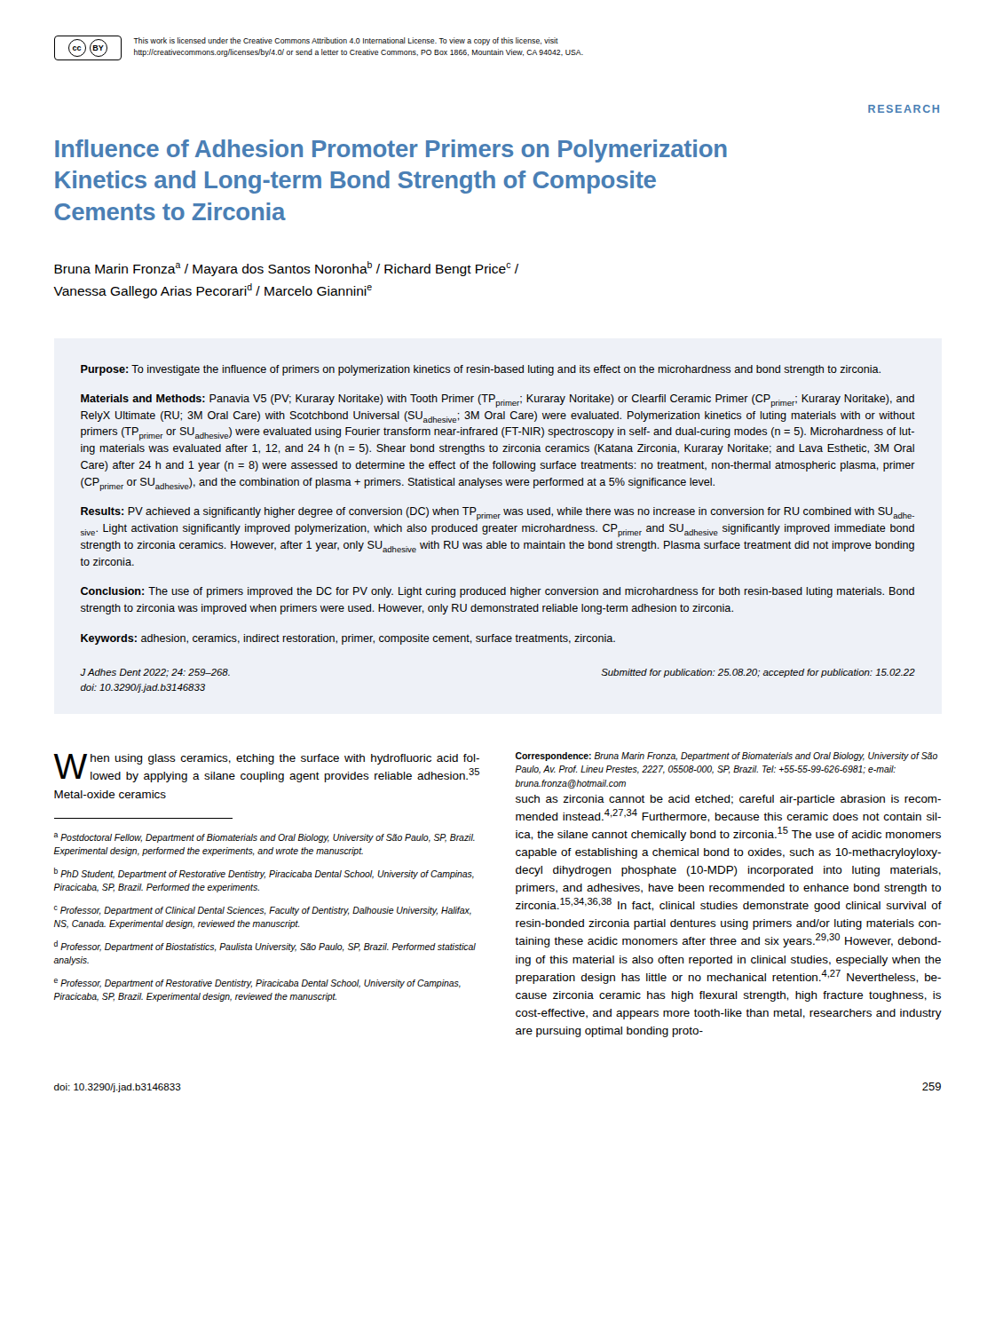cc BY
This work is licensed under the Creative Commons Attribution 4.0 International License. To view a copy of this license, visit
http://creativecommons.org/licenses/by/4.0/ or send a letter to Creative Commons, PO Box 1866, Mountain View, CA 94042, USA.
RESEARCH
Influence of Adhesion Promoter Primers on Polymerization
Kinetics and Long-term Bond Strength of Composite
Cements to Zirconia
Bruna Marin Fronzaa / Mayara dos Santos Noronhab / Richard Bengt Pricec /
Vanessa Gallego Arias Pecorarid / Marcelo Gianninie
Purpose: To investigate the influence of primers on polymerization kinetics of resin-based luting and its effect on the microhardness and bond strength to zirconia.
Materials and Methods: Panavia V5 (PV; Kuraray Noritake) with Tooth Primer (TPprimer; Kuraray Noritake) or Clearfil Ceramic Primer (CPprimer; Kuraray Noritake), and RelyX Ultimate (RU; 3M Oral Care) with Scotchbond Universal (SUadhesive; 3M Oral Care) were evaluated. Polymerization kinetics of luting materials with or without primers (TPprimer or SUadhesive) were evaluated using Fourier transform near-infrared (FT-NIR) spectroscopy in self- and dual-curing modes (n = 5). Microhardness of luting materials was evaluated after 1, 12, and 24 h (n = 5). Shear bond strengths to zirconia ceramics (Katana Zirconia, Kuraray Noritake; and Lava Esthetic, 3M Oral Care) after 24 h and 1 year (n = 8) were assessed to determine the effect of the following surface treatments: no treatment, non-thermal atmospheric plasma, primer (CPprimer or SUadhesive), and the combination of plasma + primers. Statistical analyses were performed at a 5% significance level.
Results: PV achieved a significantly higher degree of conversion (DC) when TPprimer was used, while there was no increase in conversion for RU combined with SUadhesive. Light activation significantly improved polymerization, which also produced greater microhardness. CPprimer and SUadhesive significantly improved immediate bond strength to zirconia ceramics. However, after 1 year, only SUadhesive with RU was able to maintain the bond strength. Plasma surface treatment did not improve bonding to zirconia.
Conclusion: The use of primers improved the DC for PV only. Light curing produced higher conversion and microhardness for both resin-based luting materials. Bond strength to zirconia was improved when primers were used. However, only RU demonstrated reliable long-term adhesion to zirconia.
Keywords: adhesion, ceramics, indirect restoration, primer, composite cement, surface treatments, zirconia.
J Adhes Dent 2022; 24: 259–268.
doi: 10.3290/j.jad.b3146833
Submitted for publication: 25.08.20; accepted for publication: 15.02.22
When using glass ceramics, etching the surface with hydrofluoric acid followed by applying a silane coupling agent provides reliable adhesion.35 Metal-oxide ceramics
a Postdoctoral Fellow, Department of Biomaterials and Oral Biology, University of São Paulo, SP, Brazil. Experimental design, performed the experiments, and wrote the manuscript.
b PhD Student, Department of Restorative Dentistry, Piracicaba Dental School, University of Campinas, Piracicaba, SP, Brazil. Performed the experiments.
c Professor, Department of Clinical Dental Sciences, Faculty of Dentistry, Dalhousie University, Halifax, NS, Canada. Experimental design, reviewed the manuscript.
d Professor, Department of Biostatistics, Paulista University, São Paulo, SP, Brazil. Performed statistical analysis.
e Professor, Department of Restorative Dentistry, Piracicaba Dental School, University of Campinas, Piracicaba, SP, Brazil. Experimental design, reviewed the manuscript.
Correspondence: Bruna Marin Fronza, Department of Biomaterials and Oral Biology, University of São Paulo, Av. Prof. Lineu Prestes, 2227, 05508-000, SP, Brazil. Tel: +55-55-99-626-6981; e-mail: bruna.fronza@hotmail.com
such as zirconia cannot be acid etched; careful air-particle abrasion is recommended instead.4,27,34 Furthermore, because this ceramic does not contain silica, the silane cannot chemically bond to zirconia.15 The use of acidic monomers capable of establishing a chemical bond to oxides, such as 10-methacryloyloxydecyl dihydrogen phosphate (10-MDP) incorporated into luting materials, primers, and adhesives, have been recommended to enhance bond strength to zirconia.15,34,36,38 In fact, clinical studies demonstrate good clinical survival of resin-bonded zirconia partial dentures using primers and/or luting materials containing these acidic monomers after three and six years.29,30 However, debonding of this material is also often reported in clinical studies, especially when the preparation design has little or no mechanical retention.4,27 Nevertheless, because zirconia ceramic has high flexural strength, high fracture toughness, is cost-effective, and appears more tooth-like than metal, researchers and industry are pursuing optimal bonding proto-
doi: 10.3290/j.jad.b3146833 259